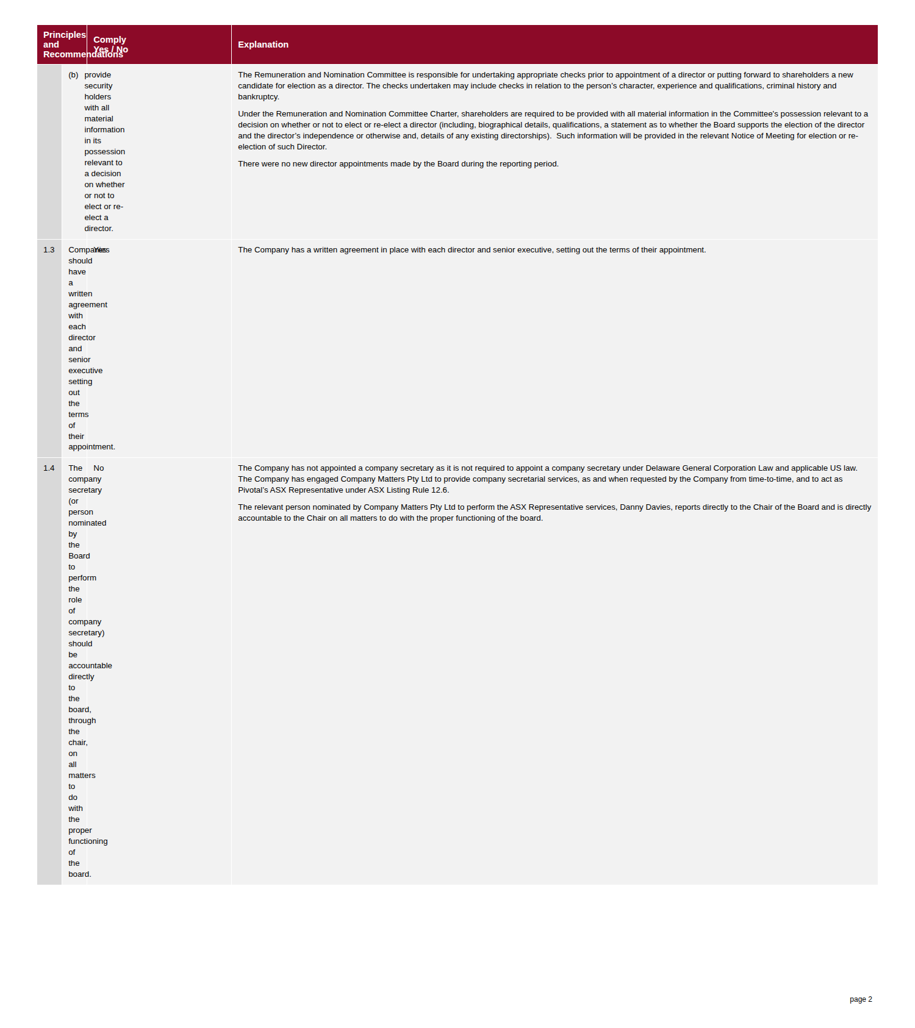| Principles and Recommendations | Comply Yes / No | Explanation |
| --- | --- | --- |
| | (b) provide security holders with all material information in its possession relevant to a decision on whether or not to elect or re-elect a director. | | The Remuneration and Nomination Committee is responsible for undertaking appropriate checks prior to appointment of a director or putting forward to shareholders a new candidate for election as a director. The checks undertaken may include checks in relation to the person’s character, experience and qualifications, criminal history and bankruptcy. Under the Remuneration and Nomination Committee Charter, shareholders are required to be provided with all material information in the Committee's possession relevant to a decision on whether or not to elect or re-elect a director (including, biographical details, qualifications, a statement as to whether the Board supports the election of the director and the director’s independence or otherwise and, details of any existing directorships). Such information will be provided in the relevant Notice of Meeting for election or re-election of such Director. There were no new director appointments made by the Board during the reporting period. |
| 1.3 | Companies should have a written agreement with each director and senior executive setting out the terms of their appointment. | Yes | The Company has a written agreement in place with each director and senior executive, setting out the terms of their appointment. |
| 1.4 | The company secretary (or person nominated by the Board to perform the role of company secretary) should be accountable directly to the board, through the chair, on all matters to do with the proper functioning of the board. | No | The Company has not appointed a company secretary as it is not required to appoint a company secretary under Delaware General Corporation Law and applicable US law. The Company has engaged Company Matters Pty Ltd to provide company secretarial services, as and when requested by the Company from time-to-time, and to act as Pivotal’s ASX Representative under ASX Listing Rule 12.6. The relevant person nominated by Company Matters Pty Ltd to perform the ASX Representative services, Danny Davies, reports directly to the Chair of the Board and is directly accountable to the Chair on all matters to do with the proper functioning of the board. |
page 2